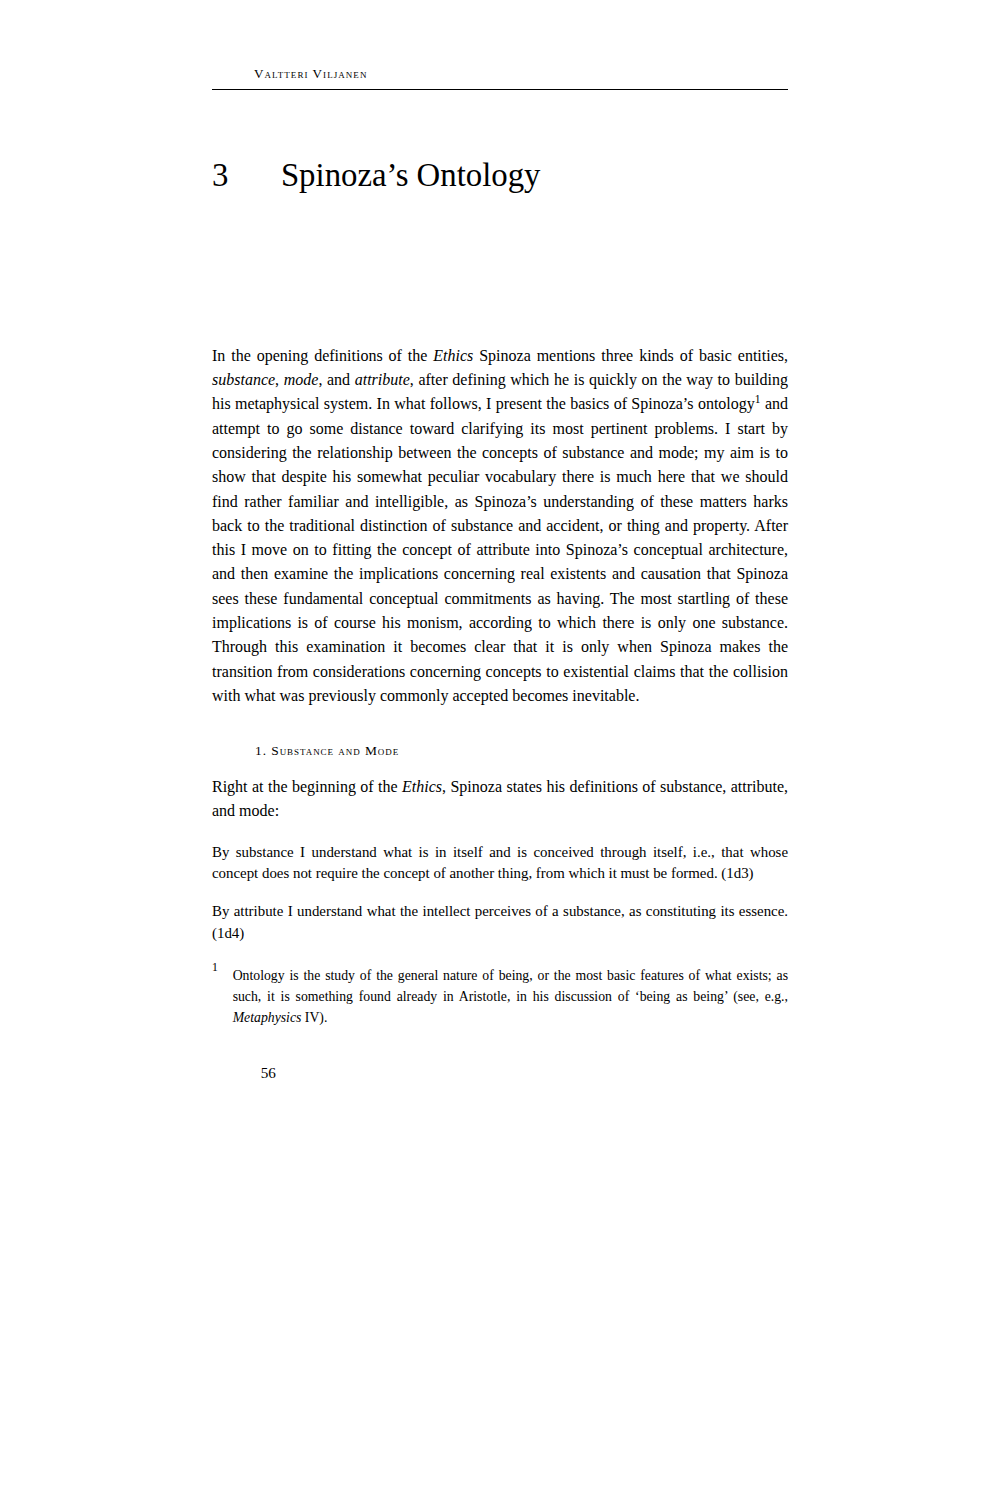Valtteri Viljanen
3 Spinoza’s Ontology
In the opening definitions of the Ethics Spinoza mentions three kinds of basic entities, substance, mode, and attribute, after defining which he is quickly on the way to building his metaphysical system. In what follows, I present the basics of Spinoza’s ontology1 and attempt to go some distance toward clarifying its most pertinent problems. I start by considering the relationship between the concepts of substance and mode; my aim is to show that despite his somewhat peculiar vocabulary there is much here that we should find rather familiar and intelligible, as Spinoza’s understanding of these matters harks back to the traditional distinction of substance and accident, or thing and property. After this I move on to fitting the concept of attribute into Spinoza’s conceptual architecture, and then examine the implications concerning real existents and causation that Spinoza sees these fundamental conceptual commitments as having. The most startling of these implications is of course his monism, according to which there is only one substance. Through this examination it becomes clear that it is only when Spinoza makes the transition from considerations concerning concepts to existential claims that the collision with what was previously commonly accepted becomes inevitable.
1. Substance and Mode
Right at the beginning of the Ethics, Spinoza states his definitions of substance, attribute, and mode:
By substance I understand what is in itself and is conceived through itself, i.e., that whose concept does not require the concept of another thing, from which it must be formed. (1d3)
By attribute I understand what the intellect perceives of a substance, as constituting its essence. (1d4)
1 Ontology is the study of the general nature of being, or the most basic features of what exists; as such, it is something found already in Aristotle, in his discussion of ‘being as being’ (see, e.g., Metaphysics IV).
56